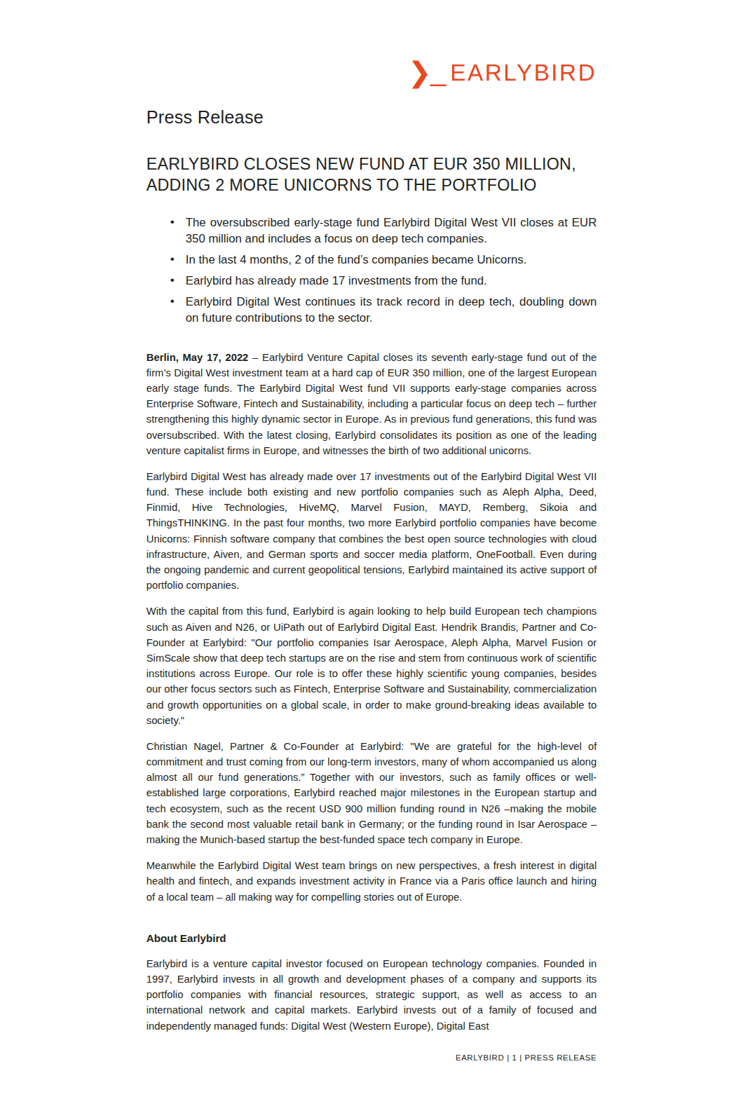❯_EARLYBIRD
Press Release
EARLYBIRD CLOSES NEW FUND AT EUR 350 MILLION, ADDING 2 MORE UNICORNS TO THE PORTFOLIO
The oversubscribed early-stage fund Earlybird Digital West VII closes at EUR 350 million and includes a focus on deep tech companies.
In the last 4 months, 2 of the fund’s companies became Unicorns.
Earlybird has already made 17 investments from the fund.
Earlybird Digital West continues its track record in deep tech, doubling down on future contributions to the sector.
Berlin, May 17, 2022 – Earlybird Venture Capital closes its seventh early-stage fund out of the firm’s Digital West investment team at a hard cap of EUR 350 million, one of the largest European early stage funds. The Earlybird Digital West fund VII supports early-stage companies across Enterprise Software, Fintech and Sustainability, including a particular focus on deep tech – further strengthening this highly dynamic sector in Europe. As in previous fund generations, this fund was oversubscribed. With the latest closing, Earlybird consolidates its position as one of the leading venture capitalist firms in Europe, and witnesses the birth of two additional unicorns.
Earlybird Digital West has already made over 17 investments out of the Earlybird Digital West VII fund. These include both existing and new portfolio companies such as Aleph Alpha, Deed, Finmid, Hive Technologies, HiveMQ, Marvel Fusion, MAYD, Remberg, Sikoia and ThingsTHINKING. In the past four months, two more Earlybird portfolio companies have become Unicorns: Finnish software company that combines the best open source technologies with cloud infrastructure, Aiven, and German sports and soccer media platform, OneFootball. Even during the ongoing pandemic and current geopolitical tensions, Earlybird maintained its active support of portfolio companies.
With the capital from this fund, Earlybird is again looking to help build European tech champions such as Aiven and N26, or UiPath out of Earlybird Digital East. Hendrik Brandis, Partner and Co-Founder at Earlybird: "Our portfolio companies Isar Aerospace, Aleph Alpha, Marvel Fusion or SimScale show that deep tech startups are on the rise and stem from continuous work of scientific institutions across Europe. Our role is to offer these highly scientific young companies, besides our other focus sectors such as Fintech, Enterprise Software and Sustainability, commercialization and growth opportunities on a global scale, in order to make ground-breaking ideas available to society."
Christian Nagel, Partner & Co-Founder at Earlybird: "We are grateful for the high-level of commitment and trust coming from our long-term investors, many of whom accompanied us along almost all our fund generations.” Together with our investors, such as family offices or well-established large corporations, Earlybird reached major milestones in the European startup and tech ecosystem, such as the recent USD 900 million funding round in N26 –making the mobile bank the second most valuable retail bank in Germany; or the funding round in Isar Aerospace –making the Munich-based startup the best-funded space tech company in Europe.
Meanwhile the Earlybird Digital West team brings on new perspectives, a fresh interest in digital health and fintech, and expands investment activity in France via a Paris office launch and hiring of a local team – all making way for compelling stories out of Europe.
About Earlybird
Earlybird is a venture capital investor focused on European technology companies. Founded in 1997, Earlybird invests in all growth and development phases of a company and supports its portfolio companies with financial resources, strategic support, as well as access to an international network and capital markets. Earlybird invests out of a family of focused and independently managed funds: Digital West (Western Europe), Digital East
EARLYBIRD | 1 | PRESS RELEASE